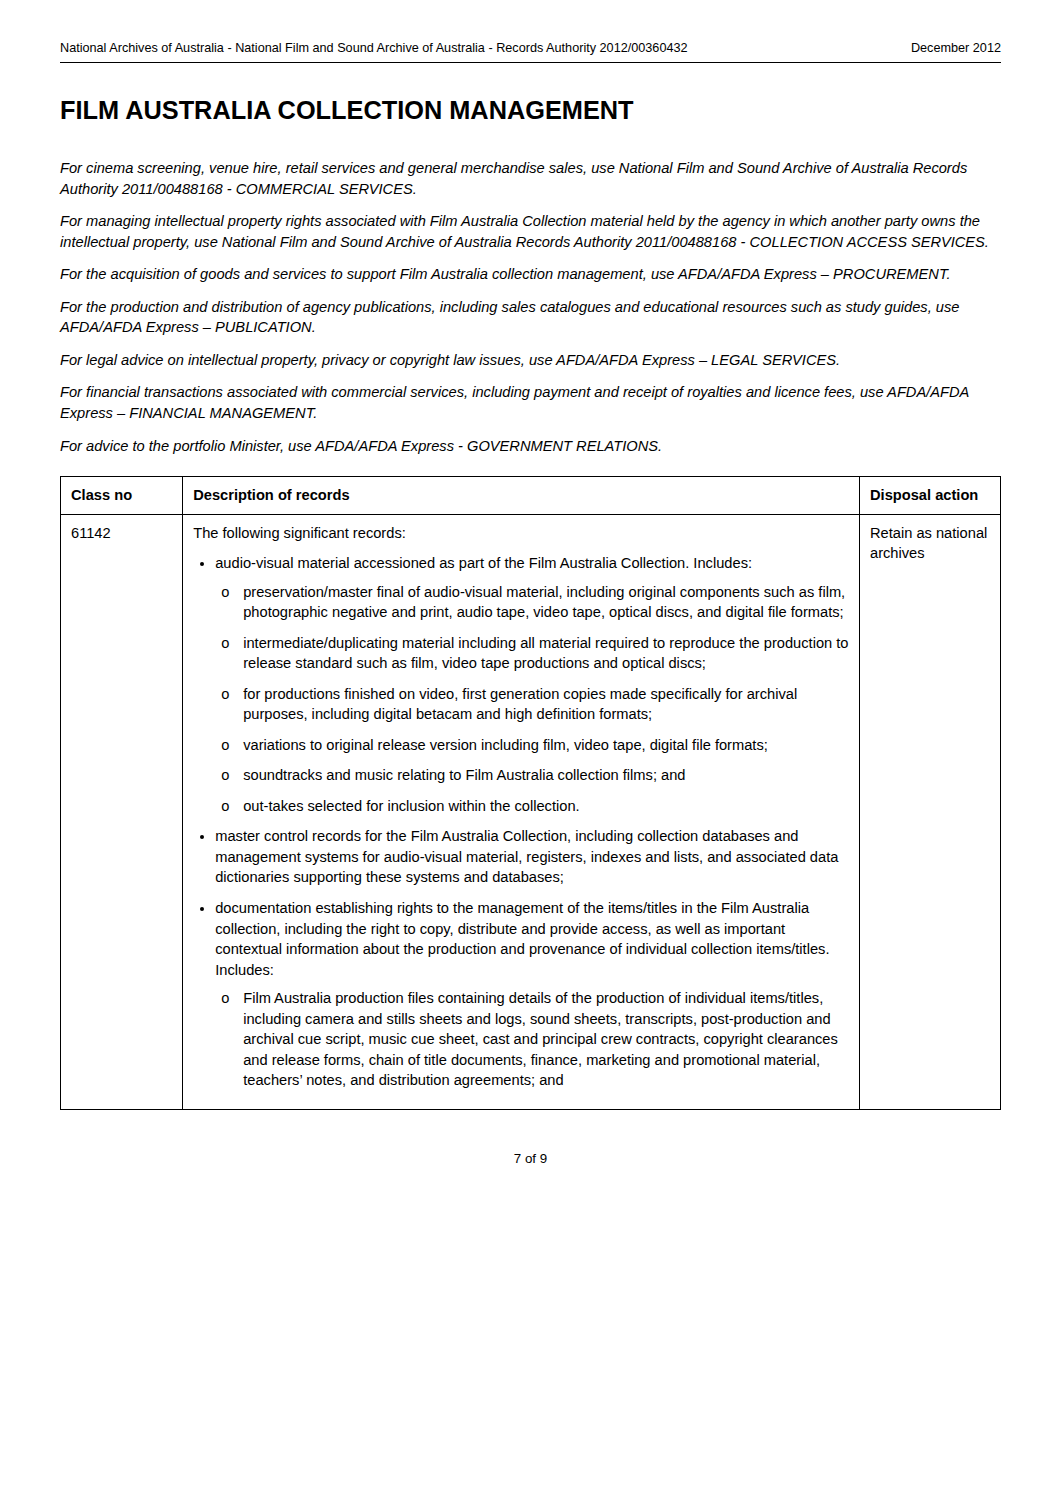National Archives of Australia - National Film and Sound Archive of Australia - Records Authority 2012/00360432
December 2012
FILM AUSTRALIA COLLECTION MANAGEMENT
For cinema screening, venue hire, retail services and general merchandise sales, use National Film and Sound Archive of Australia Records Authority 2011/00488168 - COMMERCIAL SERVICES.
For managing intellectual property rights associated with Film Australia Collection material held by the agency in which another party owns the intellectual property, use National Film and Sound Archive of Australia Records Authority 2011/00488168 - COLLECTION ACCESS SERVICES.
For the acquisition of goods and services to support Film Australia collection management, use AFDA/AFDA Express – PROCUREMENT.
For the production and distribution of agency publications, including sales catalogues and educational resources such as study guides, use AFDA/AFDA Express – PUBLICATION.
For legal advice on intellectual property, privacy or copyright law issues, use AFDA/AFDA Express – LEGAL SERVICES.
For financial transactions associated with commercial services, including payment and receipt of royalties and licence fees, use AFDA/AFDA Express – FINANCIAL MANAGEMENT.
For advice to the portfolio Minister, use AFDA/AFDA Express - GOVERNMENT RELATIONS.
| Class no | Description of records | Disposal action |
| --- | --- | --- |
| 61142 | The following significant records: audio-visual material accessioned as part of the Film Australia Collection. Includes: preservation/master final of audio-visual material, including original components such as film, photographic negative and print, audio tape, video tape, optical discs, and digital file formats; intermediate/duplicating material including all material required to reproduce the production to release standard such as film, video tape productions and optical discs; for productions finished on video, first generation copies made specifically for archival purposes, including digital betacam and high definition formats; variations to original release version including film, video tape, digital file formats; soundtracks and music relating to Film Australia collection films; and out-takes selected for inclusion within the collection. master control records for the Film Australia Collection, including collection databases and management systems for audio-visual material, registers, indexes and lists, and associated data dictionaries supporting these systems and databases; documentation establishing rights to the management of the items/titles in the Film Australia collection, including the right to copy, distribute and provide access, as well as important contextual information about the production and provenance of individual collection items/titles. Includes: Film Australia production files containing details of the production of individual items/titles, including camera and stills sheets and logs, sound sheets, transcripts, post-production and archival cue script, music cue sheet, cast and principal crew contracts, copyright clearances and release forms, chain of title documents, finance, marketing and promotional material, teachers’ notes, and distribution agreements; and | Retain as national archives |
7 of 9